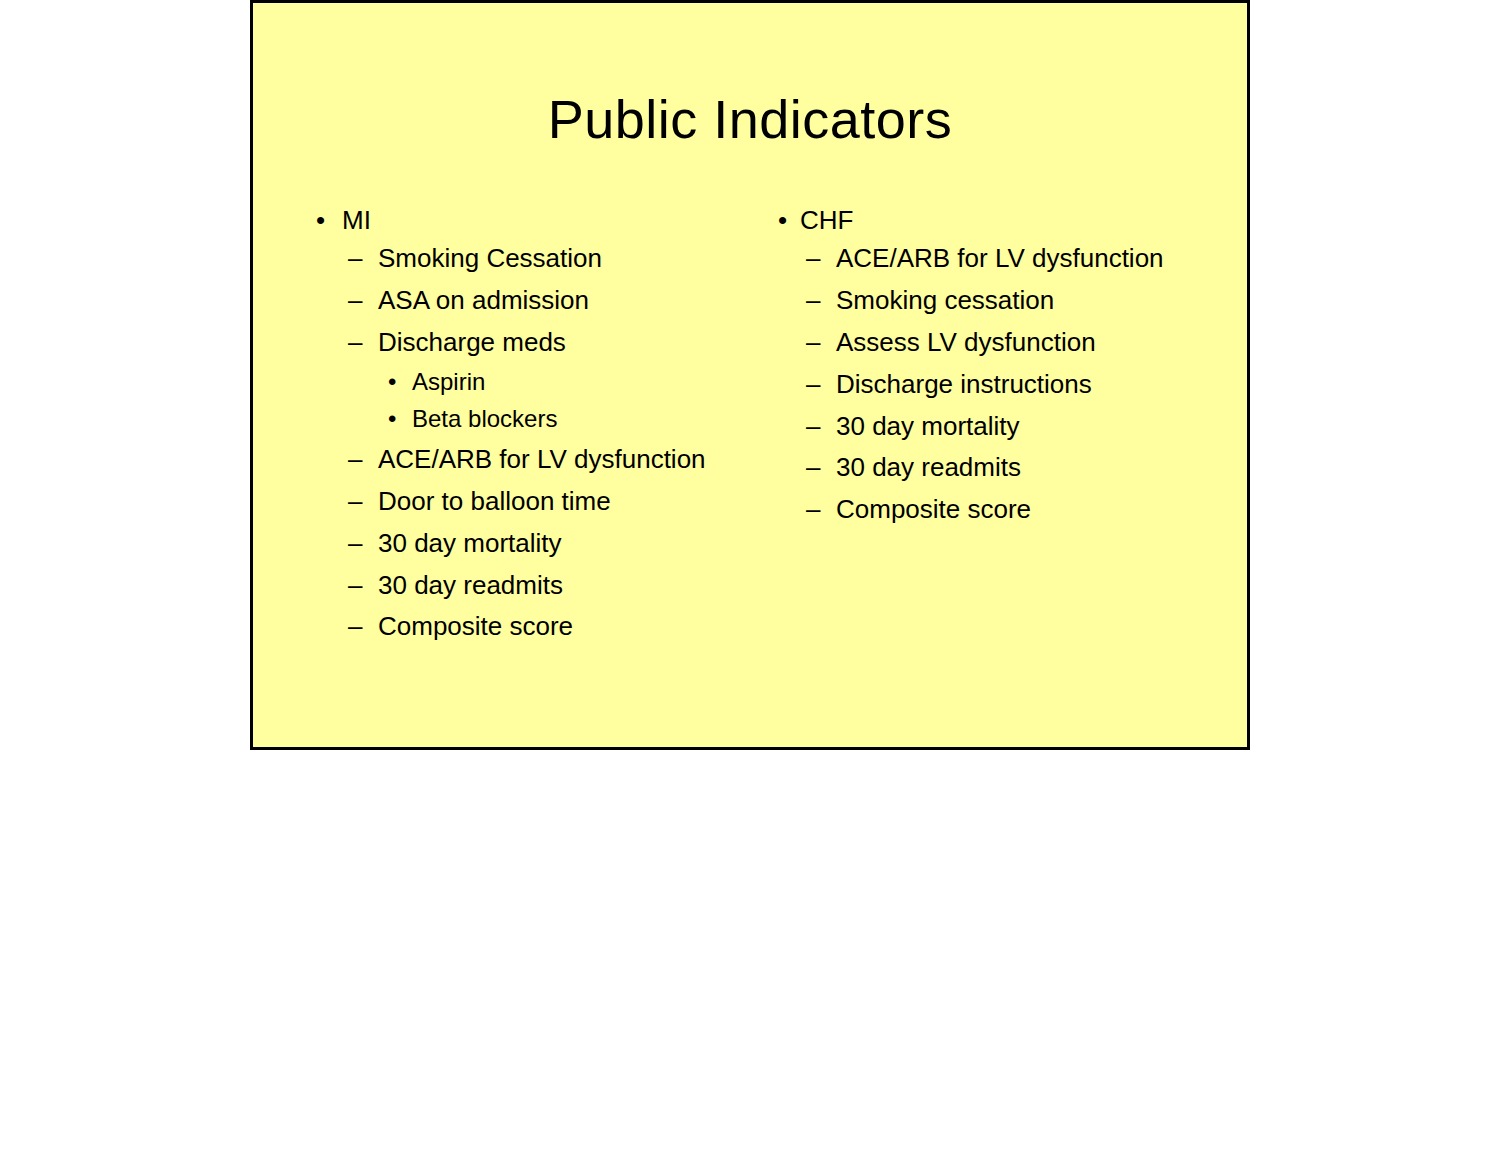Public Indicators
MI
Smoking Cessation
ASA on admission
Discharge meds
Aspirin
Beta blockers
ACE/ARB for LV dysfunction
Door to balloon time
30 day mortality
30 day readmits
Composite score
CHF
ACE/ARB for LV dysfunction
Smoking cessation
Assess LV dysfunction
Discharge instructions
30 day mortality
30 day readmits
Composite score